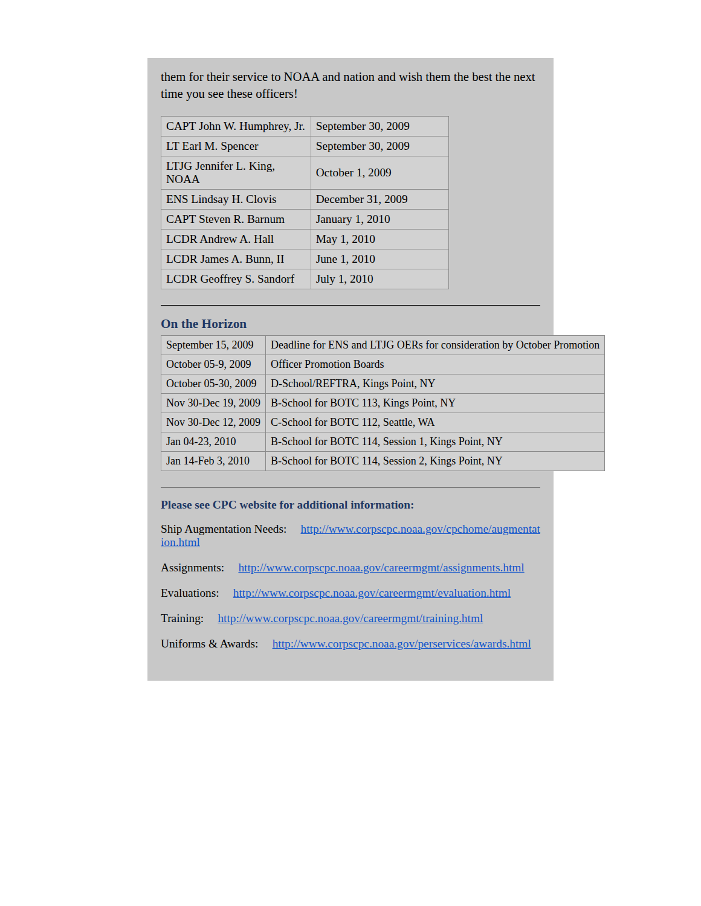them for their service to NOAA and nation and wish them the best the next time you see these officers!
| CAPT John W. Humphrey, Jr. | September 30, 2009 |
| LT Earl M. Spencer | September 30, 2009 |
| LTJG Jennifer L. King, NOAA | October 1, 2009 |
| ENS Lindsay H. Clovis | December 31, 2009 |
| CAPT Steven R. Barnum | January 1, 2010 |
| LCDR Andrew A. Hall | May 1, 2010 |
| LCDR James A. Bunn, II | June 1, 2010 |
| LCDR Geoffrey S. Sandorf | July 1, 2010 |
On the Horizon
| September 15, 2009 | Deadline for ENS and LTJG OERs for consideration by October Promotion |
| October 05-9, 2009 | Officer Promotion Boards |
| October 05-30, 2009 | D-School/REFTRA, Kings Point, NY |
| Nov 30-Dec 19, 2009 | B-School for BOTC 113, Kings Point, NY |
| Nov 30-Dec 12, 2009 | C-School for BOTC 112, Seattle, WA |
| Jan 04-23, 2010 | B-School for BOTC 114, Session 1, Kings Point, NY |
| Jan 14-Feb 3, 2010 | B-School for BOTC 114, Session 2, Kings Point, NY |
Please see CPC website for additional information:
Ship Augmentation Needs: http://www.corpscpc.noaa.gov/cpchome/augmentation.html
Assignments: http://www.corpscpc.noaa.gov/careermgmt/assignments.html
Evaluations: http://www.corpscpc.noaa.gov/careermgmt/evaluation.html
Training: http://www.corpscpc.noaa.gov/careermgmt/training.html
Uniforms & Awards: http://www.corpscpc.noaa.gov/perservices/awards.html